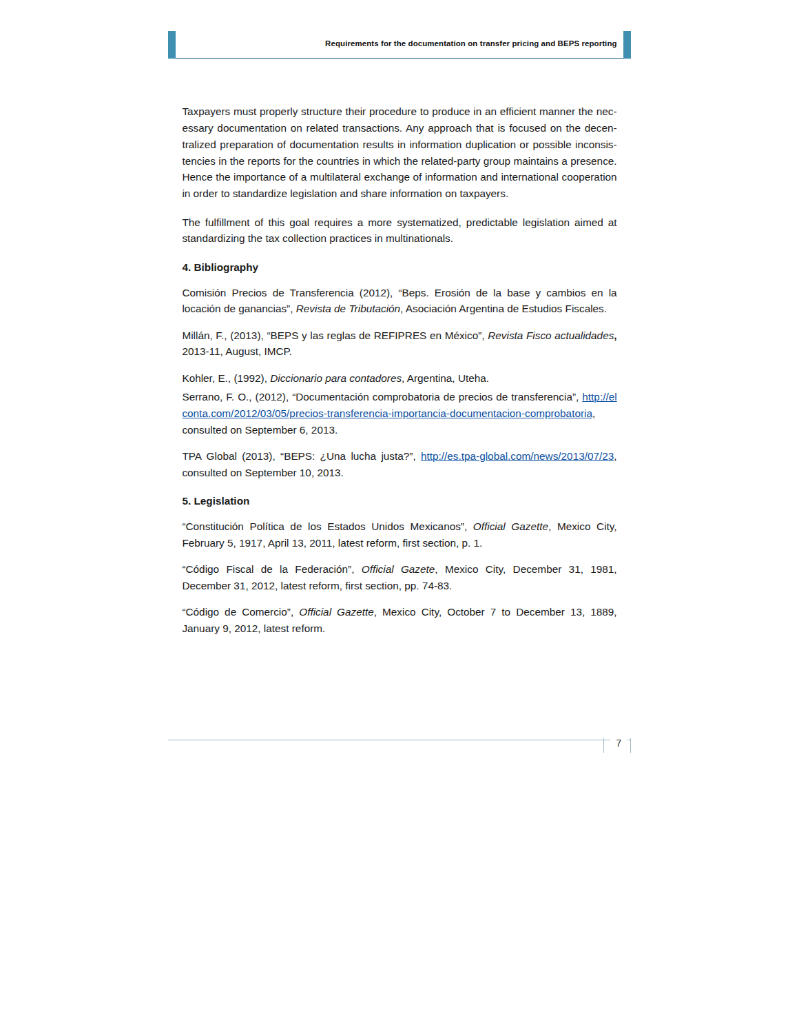Requirements for the documentation on transfer pricing and BEPS reporting
Taxpayers must properly structure their procedure to produce in an efficient manner the necessary documentation on related transactions. Any approach that is focused on the decentralized preparation of documentation results in information duplication or possible inconsistencies in the reports for the countries in which the related-party group maintains a presence. Hence the importance of a multilateral exchange of information and international cooperation in order to standardize legislation and share information on taxpayers.
The fulfillment of this goal requires a more systematized, predictable legislation aimed at standardizing the tax collection practices in multinationals.
4. Bibliography
Comisión Precios de Transferencia (2012), “Beps. Erosión de la base y cambios en la locación de ganancias”, Revista de Tributación, Asociación Argentina de Estudios Fiscales.
Millán, F., (2013), “BEPS y las reglas de REFIPRES en México”, Revista Fisco actualidades, 2013-11, August, IMCP.
Kohler, E., (1992), Diccionario para contadores, Argentina, Uteha.
Serrano, F. O., (2012), “Documentación comprobatoria de precios de transferencia”, http://elconta.com/2012/03/05/precios-transferencia-importancia-documentacion-comprobatoria, consulted on September 6, 2013.
TPA Global (2013), “BEPS: ¿Una lucha justa?”, http://es.tpa-global.com/news/2013/07/23, consulted on September 10, 2013.
5. Legislation
“Constitución Política de los Estados Unidos Mexicanos”, Official Gazette, Mexico City, February 5, 1917, April 13, 2011, latest reform, first section, p. 1.
“Código Fiscal de la Federación”, Official Gazete, Mexico City, December 31, 1981, December 31, 2012, latest reform, first section, pp. 74-83.
“Código de Comercio”, Official Gazette, Mexico City, October 7 to December 13, 1889, January 9, 2012, latest reform.
7